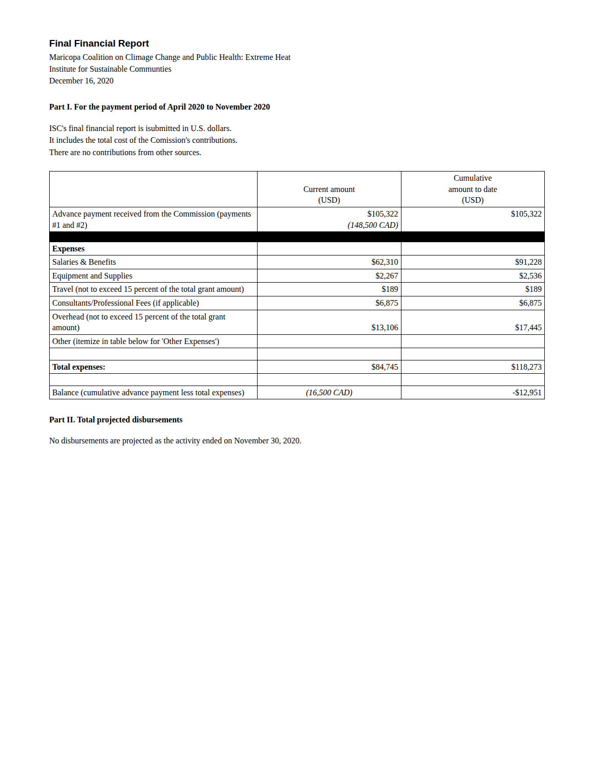Final Financial Report
Maricopa Coalition on Climage Change and Public Health: Extreme Heat
Institute for Sustainable Communties
December 16, 2020
Part I. For the payment period of April 2020 to November 2020
ISC's final financial report is isubmitted in U.S. dollars.
It includes the total cost of the Comission's contributions.
There are no contributions from other sources.
| | Current amount (USD) | Cumulative amount to date (USD) |
| --- | --- | --- |
| Advance payment received from the Commission (payments #1 and #2) | $105,322 (148,500 CAD) | $105,322 |
| Expenses | | |
| Salaries & Benefits | $62,310 | $91,228 |
| Equipment and Supplies | $2,267 | $2,536 |
| Travel (not to exceed 15 percent of the total grant amount) | $189 | $189 |
| Consultants/Professional Fees (if applicable) | $6,875 | $6,875 |
| Overhead (not to exceed 15 percent of the total grant amount) | $13,106 | $17,445 |
| Other (itemize in table below for 'Other Expenses') | | |
| Total expenses: | $84,745 | $118,273 |
| Balance (cumulative advance payment less total expenses) | (16,500 CAD) | -$12,951 |
Part II. Total projected disbursements
No disbursements are projected as the activity ended on November 30, 2020.